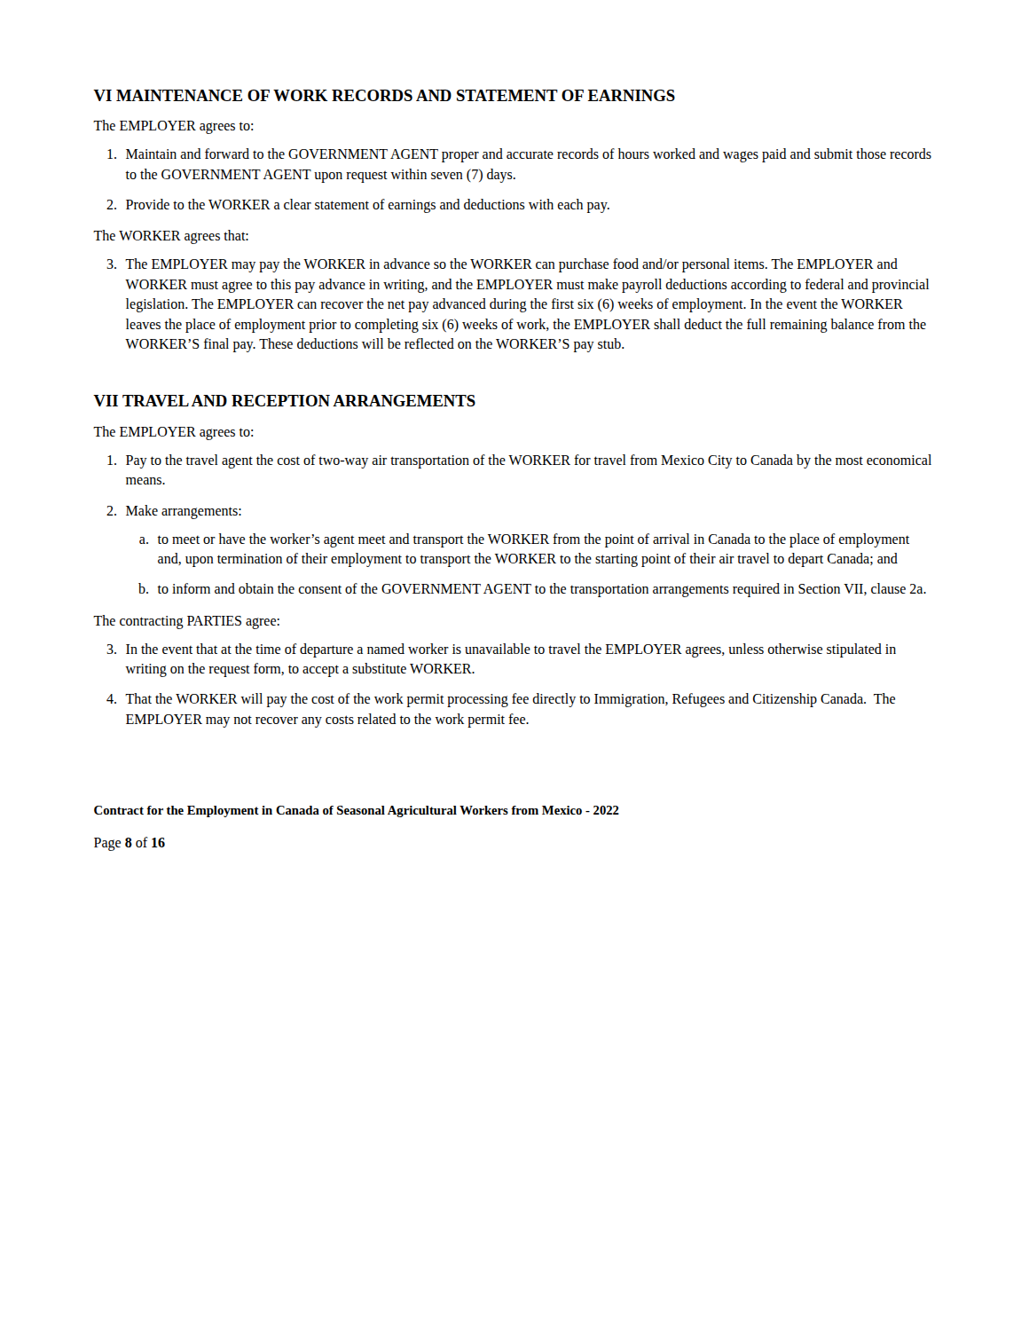VI MAINTENANCE OF WORK RECORDS AND STATEMENT OF EARNINGS
The EMPLOYER agrees to:
Maintain and forward to the GOVERNMENT AGENT proper and accurate records of hours worked and wages paid and submit those records to the GOVERNMENT AGENT upon request within seven (7) days.
Provide to the WORKER a clear statement of earnings and deductions with each pay.
The WORKER agrees that:
The EMPLOYER may pay the WORKER in advance so the WORKER can purchase food and/or personal items. The EMPLOYER and WORKER must agree to this pay advance in writing, and the EMPLOYER must make payroll deductions according to federal and provincial legislation. The EMPLOYER can recover the net pay advanced during the first six (6) weeks of employment. In the event the WORKER leaves the place of employment prior to completing six (6) weeks of work, the EMPLOYER shall deduct the full remaining balance from the WORKER’S final pay. These deductions will be reflected on the WORKER’S pay stub.
VII TRAVEL AND RECEPTION ARRANGEMENTS
The EMPLOYER agrees to:
Pay to the travel agent the cost of two-way air transportation of the WORKER for travel from Mexico City to Canada by the most economical means.
Make arrangements:
to meet or have the worker’s agent meet and transport the WORKER from the point of arrival in Canada to the place of employment and, upon termination of their employment to transport the WORKER to the starting point of their air travel to depart Canada; and
to inform and obtain the consent of the GOVERNMENT AGENT to the transportation arrangements required in Section VII, clause 2a.
The contracting PARTIES agree:
In the event that at the time of departure a named worker is unavailable to travel the EMPLOYER agrees, unless otherwise stipulated in writing on the request form, to accept a substitute WORKER.
That the WORKER will pay the cost of the work permit processing fee directly to Immigration, Refugees and Citizenship Canada. The EMPLOYER may not recover any costs related to the work permit fee.
Contract for the Employment in Canada of Seasonal Agricultural Workers from Mexico - 2022
Page 8 of 16